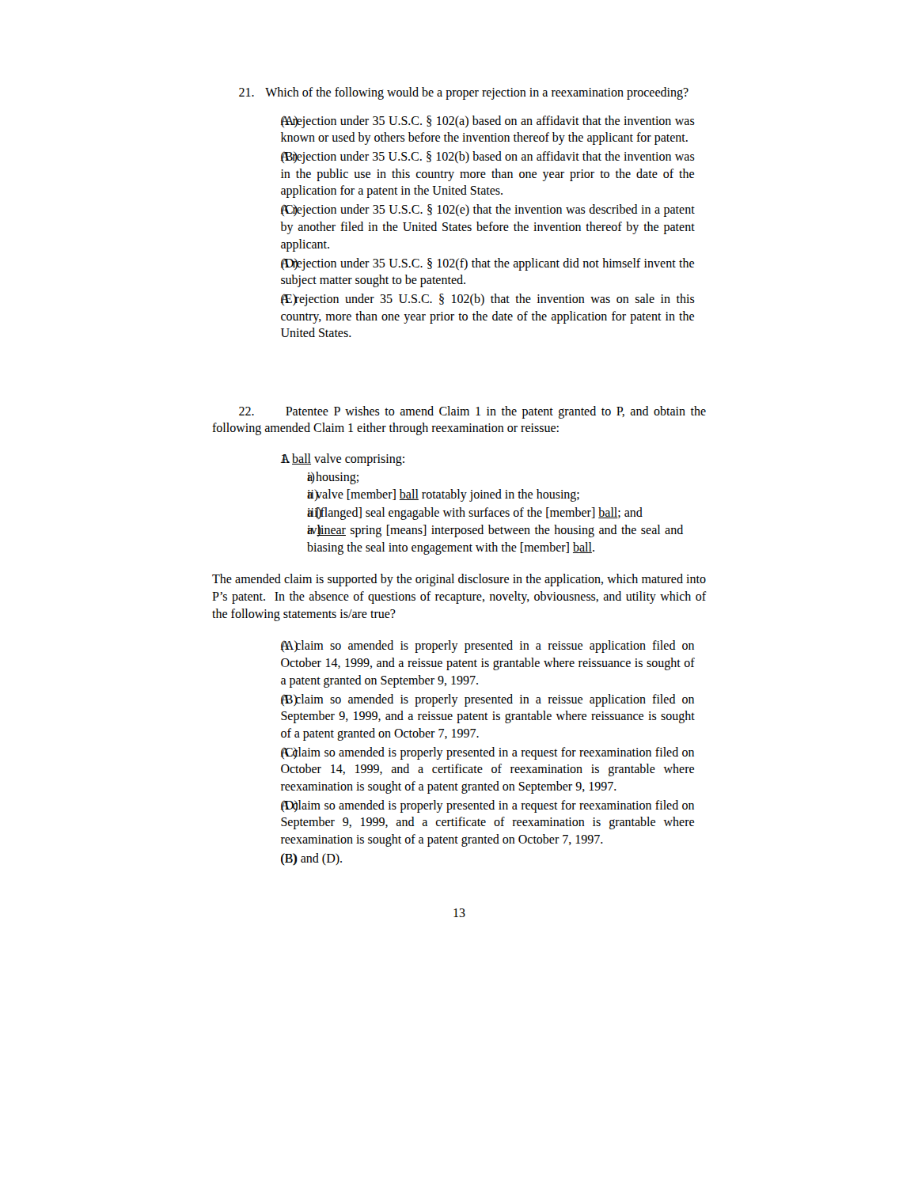21.
Which of the following would be a proper rejection in a reexamination proceeding?
(A)
A rejection under 35 U.S.C. § 102(a) based on an affidavit that the invention was known or used by others before the invention thereof by the applicant for patent.
(B)
A rejection under 35 U.S.C. § 102(b) based on an affidavit that the invention was in the public use in this country more than one year prior to the date of the application for a patent in the United States.
(C)
A rejection under 35 U.S.C. § 102(e) that the invention was described in a patent by another filed in the United States before the invention thereof by the patent applicant.
(D)
A rejection under 35 U.S.C. § 102(f) that the applicant did not himself invent the subject matter sought to be patented.
(E)
A rejection under 35 U.S.C. § 102(b) that the invention was on sale in this country, more than one year prior to the date of the application for patent in the United States.
22. Patentee P wishes to amend Claim 1 in the patent granted to P, and obtain the following amended Claim 1 either through reexamination or reissue:
1.
A ball valve comprising:
i)
a housing;
ii)
a valve [member] ball rotatably joined in the housing;
iii)
a [flanged] seal engagable with surfaces of the [member] ball; and
iv)
a linear spring [means] interposed between the housing and the seal and biasing the seal into engagement with the [member] ball.
The amended claim is supported by the original disclosure in the application, which matured into P’s patent. In the absence of questions of recapture, novelty, obviousness, and utility which of the following statements is/are true?
(A)
A claim so amended is properly presented in a reissue application filed on October 14, 1999, and a reissue patent is grantable where reissuance is sought of a patent granted on September 9, 1997.
(B)
A claim so amended is properly presented in a reissue application filed on September 9, 1999, and a reissue patent is grantable where reissuance is sought of a patent granted on October 7, 1997.
(C)
A claim so amended is properly presented in a request for reexamination filed on October 14, 1999, and a certificate of reexamination is grantable where reexamination is sought of a patent granted on September 9, 1997.
(D)
A claim so amended is properly presented in a request for reexamination filed on September 9, 1999, and a certificate of reexamination is grantable where reexamination is sought of a patent granted on October 7, 1997.
(E)
(B) and (D).
13